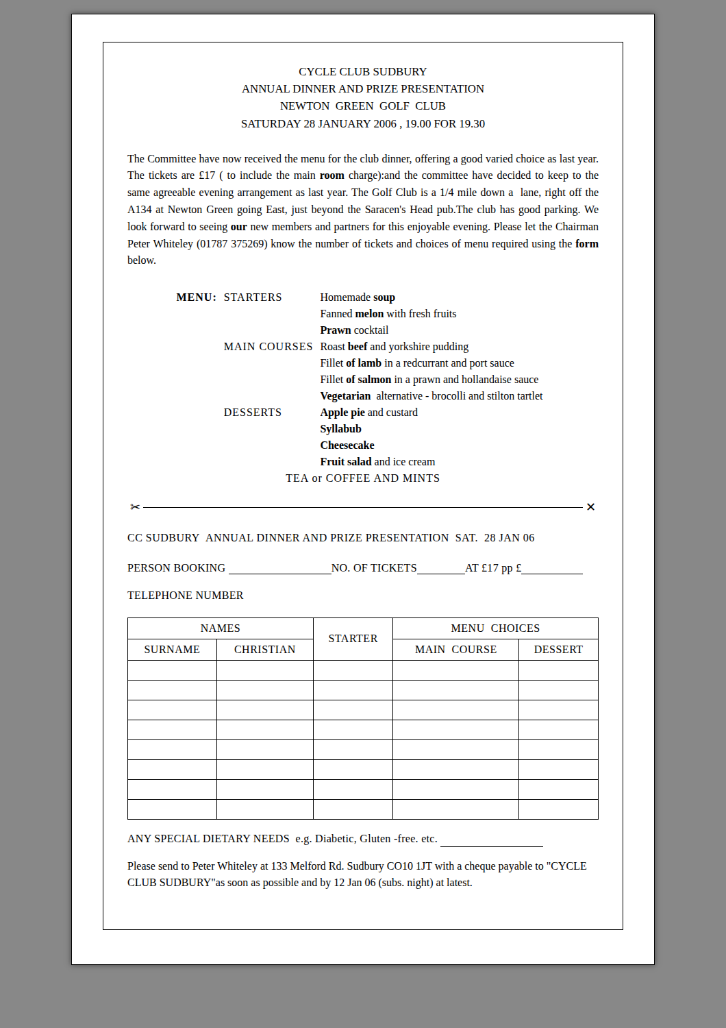CYCLE CLUB SUDBURY
ANNUAL DINNER AND PRIZE PRESENTATION
NEWTON GREEN GOLF CLUB
SATURDAY 28 JANUARY 2006 , 19.00 FOR 19.30
The Committee have now received the menu for the club dinner, offering a good varied choice as last year. The tickets are £17 ( to include the main room charge):and the committee have decided to keep to the same agreeable evening arrangement as last year. The Golf Club is a 1/4 mile down a lane, right off the A134 at Newton Green going East, just beyond the Saracen's Head pub.The club has good parking. We look forward to seeing our new members and partners for this enjoyable evening. Please let the Chairman Peter Whiteley (01787 375269) know the number of tickets and choices of menu required using the form below.
| MENU: | STARTERS | Homemade soup Fanned melon with fresh fruits Prawn cocktail |
| | MAIN COURSES | Roast beef and yorkshire pudding Fillet of lamb in a redcurrant and port sauce Fillet of salmon in a prawn and hollandaise sauce Vegetarian alternative - brocolli and stilton tartlet |
| | DESSERTS | Apple pie and custard Syllabub Cheesecake Fruit salad and ice cream |
TEA or COFFEE AND MINTS
✂ ✕
CC SUDBURY ANNUAL DINNER AND PRIZE PRESENTATION SAT. 28 JAN 06
PERSON BOOKING NO. OF TICKETS AT £17 pp £
TELEPHONE NUMBER
| NAMES | STARTER | MENU CHOICES |
| --- | --- | --- |
| SURNAME | CHRISTIAN | MAIN COURSE | DESSERT |
ANY SPECIAL DIETARY NEEDS e.g. Diabetic, Gluten -free. etc.
Please send to Peter Whiteley at 133 Melford Rd. Sudbury CO10 1JT with a cheque payable to "CYCLE CLUB SUDBURY"as soon as possible and by 12 Jan 06 (subs. night) at latest.